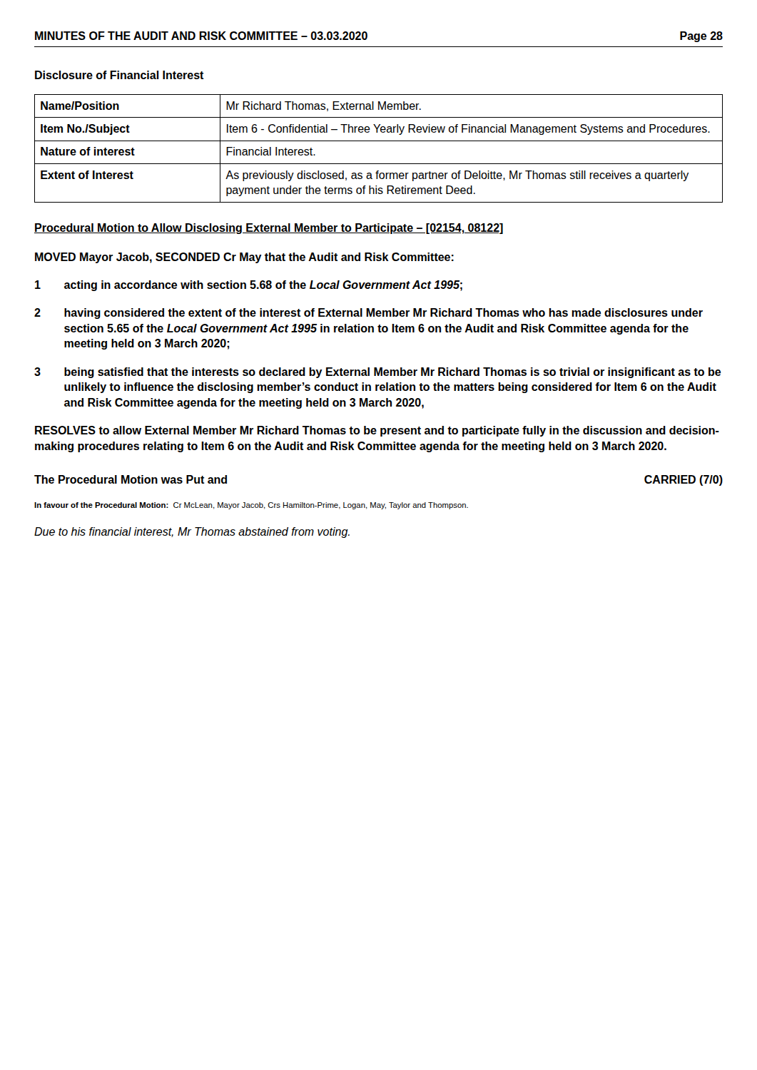Minutes of the Audit and Risk Committee – 03.03.2020 Page 28
Disclosure of Financial Interest
| Name/Position | Mr Richard Thomas, External Member. |
| Item No./Subject | Item 6 - Confidential – Three Yearly Review of Financial Management Systems and Procedures. |
| Nature of interest | Financial Interest. |
| Extent of Interest | As previously disclosed, as a former partner of Deloitte, Mr Thomas still receives a quarterly payment under the terms of his Retirement Deed. |
Procedural Motion to Allow Disclosing External Member to Participate – [02154, 08122]
MOVED Mayor Jacob, SECONDED Cr May that the Audit and Risk Committee:
1 acting in accordance with section 5.68 of the Local Government Act 1995;
2 having considered the extent of the interest of External Member Mr Richard Thomas who has made disclosures under section 5.65 of the Local Government Act 1995 in relation to Item 6 on the Audit and Risk Committee agenda for the meeting held on 3 March 2020;
3 being satisfied that the interests so declared by External Member Mr Richard Thomas is so trivial or insignificant as to be unlikely to influence the disclosing member’s conduct in relation to the matters being considered for Item 6 on the Audit and Risk Committee agenda for the meeting held on 3 March 2020,
RESOLVES to allow External Member Mr Richard Thomas to be present and to participate fully in the discussion and decision-making procedures relating to Item 6 on the Audit and Risk Committee agenda for the meeting held on 3 March 2020.
The Procedural Motion was Put and CARRIED (7/0)
In favour of the Procedural Motion: Cr McLean, Mayor Jacob, Crs Hamilton-Prime, Logan, May, Taylor and Thompson.
Due to his financial interest, Mr Thomas abstained from voting.